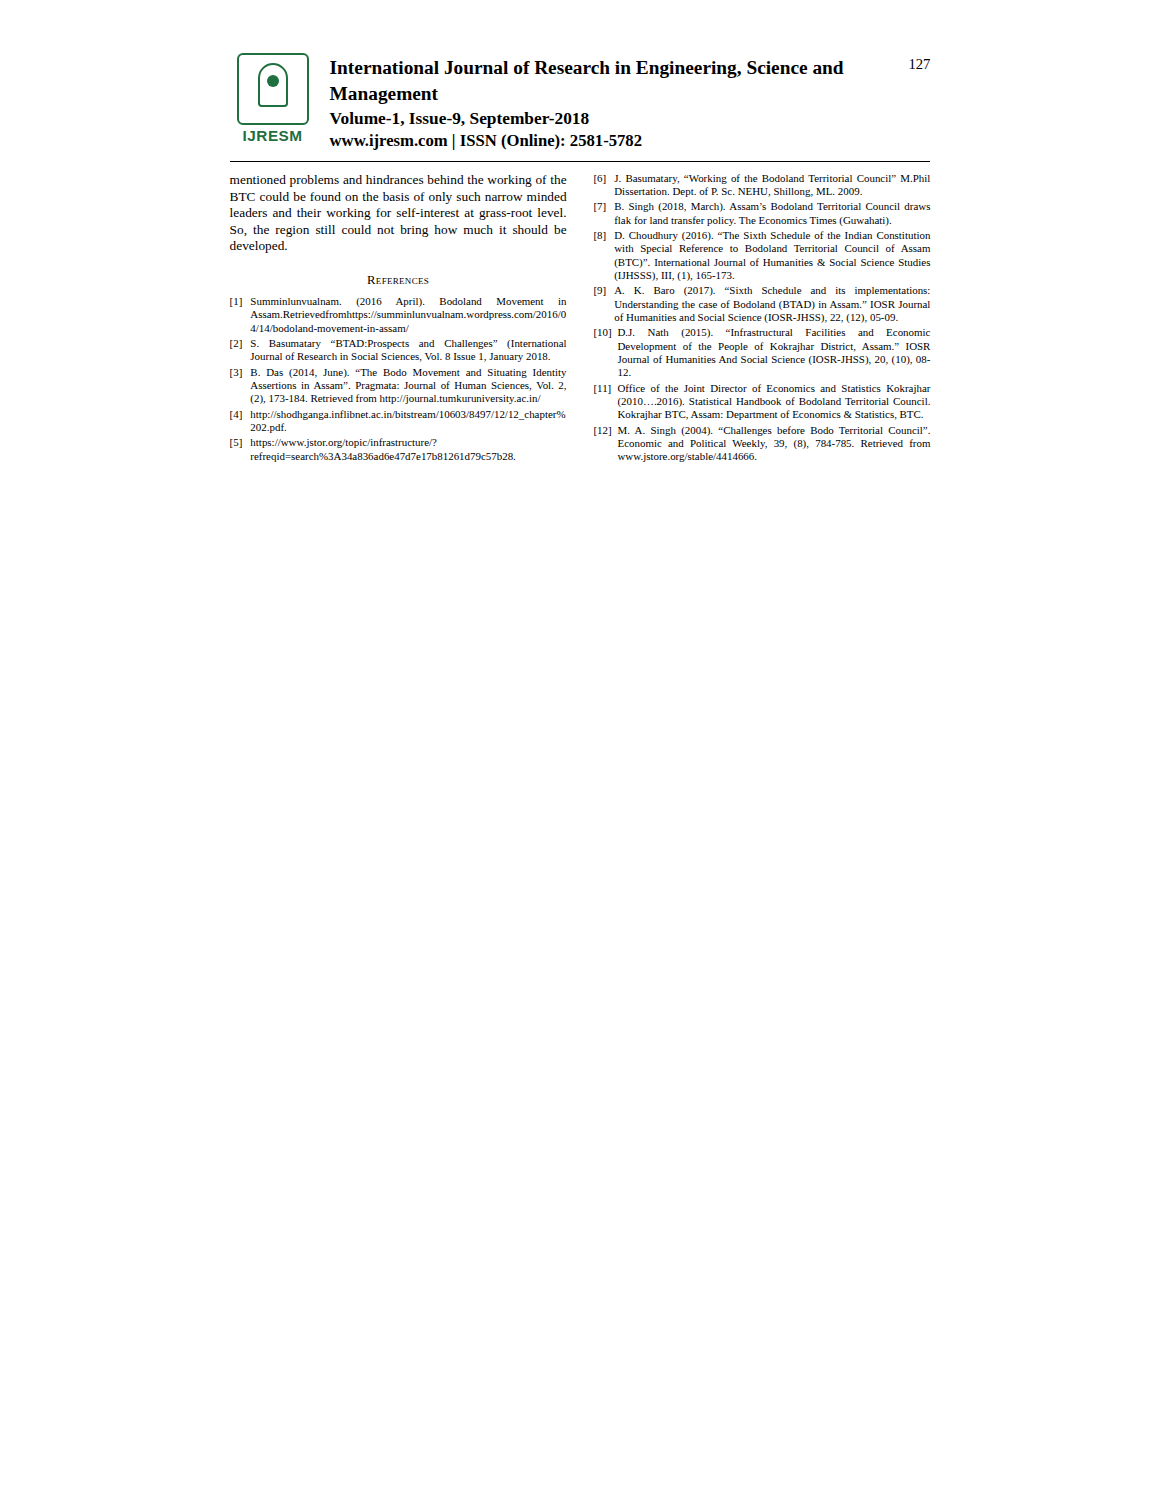IJRESM
International Journal of Research in Engineering, Science and Management
Volume-1, Issue-9, September-2018
www.ijresm.com | ISSN (Online): 2581-5782
127
mentioned problems and hindrances behind the working of the BTC could be found on the basis of only such narrow minded leaders and their working for self-interest at grass-root level. So, the region still could not bring how much it should be developed.
References
Summinlunvualnam. (2016 April). Bodoland Movement in Assam.Retrievedfromhttps://summinlunvualnam.wordpress.com/2016/04/14/bodoland-movement-in-assam/
S. Basumatary “BTAD:Prospects and Challenges” (International Journal of Research in Social Sciences, Vol. 8 Issue 1, January 2018.
B. Das (2014, June). “The Bodo Movement and Situating Identity Assertions in Assam”. Pragmata: Journal of Human Sciences, Vol. 2, (2), 173-184. Retrieved from http://journal.tumkuruniversity.ac.in/
http://shodhganga.inflibnet.ac.in/bitstream/10603/8497/12/12_chapter%202.pdf.
https://www.jstor.org/topic/infrastructure/?refreqid=search%3A34a836ad6e47d7e17b81261d79c57b28.
J. Basumatary, “Working of the Bodoland Territorial Council” M.Phil Dissertation. Dept. of P. Sc. NEHU, Shillong, ML. 2009.
B. Singh (2018, March). Assam’s Bodoland Territorial Council draws flak for land transfer policy. The Economics Times (Guwahati).
D. Choudhury (2016). “The Sixth Schedule of the Indian Constitution with Special Reference to Bodoland Territorial Council of Assam (BTC)”. International Journal of Humanities & Social Science Studies (IJHSSS), III, (1), 165-173.
A. K. Baro (2017). “Sixth Schedule and its implementations: Understanding the case of Bodoland (BTAD) in Assam.” IOSR Journal of Humanities and Social Science (IOSR-JHSS), 22, (12), 05-09.
D.J. Nath (2015). “Infrastructural Facilities and Economic Development of the People of Kokrajhar District, Assam.” IOSR Journal of Humanities And Social Science (IOSR-JHSS), 20, (10), 08-12.
Office of the Joint Director of Economics and Statistics Kokrajhar (2010….2016). Statistical Handbook of Bodoland Territorial Council. Kokrajhar BTC, Assam: Department of Economics & Statistics, BTC.
M. A. Singh (2004). “Challenges before Bodo Territorial Council”. Economic and Political Weekly, 39, (8), 784-785. Retrieved from www.jstore.org/stable/4414666.